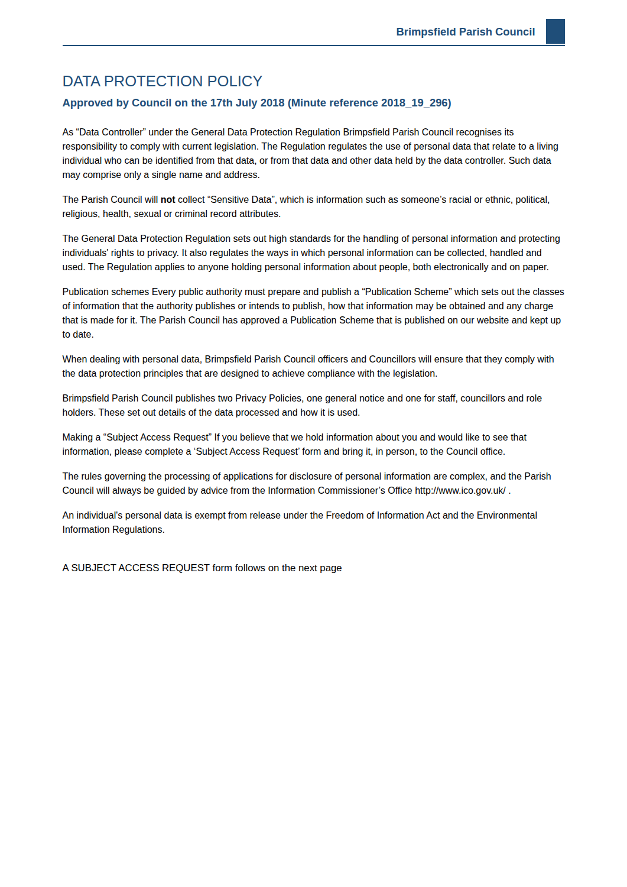Brimpsfield Parish Council
DATA PROTECTION POLICY
Approved by Council on the 17th July 2018 (Minute reference 2018_19_296)
As “Data Controller” under the General Data Protection Regulation Brimpsfield Parish Council recognises its responsibility to comply with current legislation. The Regulation regulates the use of personal data that relate to a living individual who can be identified from that data, or from that data and other data held by the data controller. Such data may comprise only a single name and address.
The Parish Council will not collect “Sensitive Data”, which is information such as someone’s racial or ethnic, political, religious, health, sexual or criminal record attributes.
The General Data Protection Regulation sets out high standards for the handling of personal information and protecting individuals' rights to privacy. It also regulates the ways in which personal information can be collected, handled and used. The Regulation applies to anyone holding personal information about people, both electronically and on paper.
Publication schemes Every public authority must prepare and publish a “Publication Scheme” which sets out the classes of information that the authority publishes or intends to publish, how that information may be obtained and any charge that is made for it. The Parish Council has approved a Publication Scheme that is published on our website and kept up to date.
When dealing with personal data, Brimpsfield Parish Council officers and Councillors will ensure that they comply with the data protection principles that are designed to achieve compliance with the legislation.
Brimpsfield Parish Council publishes two Privacy Policies, one general notice and one for staff, councillors and role holders. These set out details of the data processed and how it is used.
Making a “Subject Access Request” If you believe that we hold information about you and would like to see that information, please complete a ‘Subject Access Request’ form and bring it, in person, to the Council office.
The rules governing the processing of applications for disclosure of personal information are complex, and the Parish Council will always be guided by advice from the Information Commissioner’s Office http://www.ico.gov.uk/ .
An individual's personal data is exempt from release under the Freedom of Information Act and the Environmental Information Regulations.
A SUBJECT ACCESS REQUEST form follows on the next page